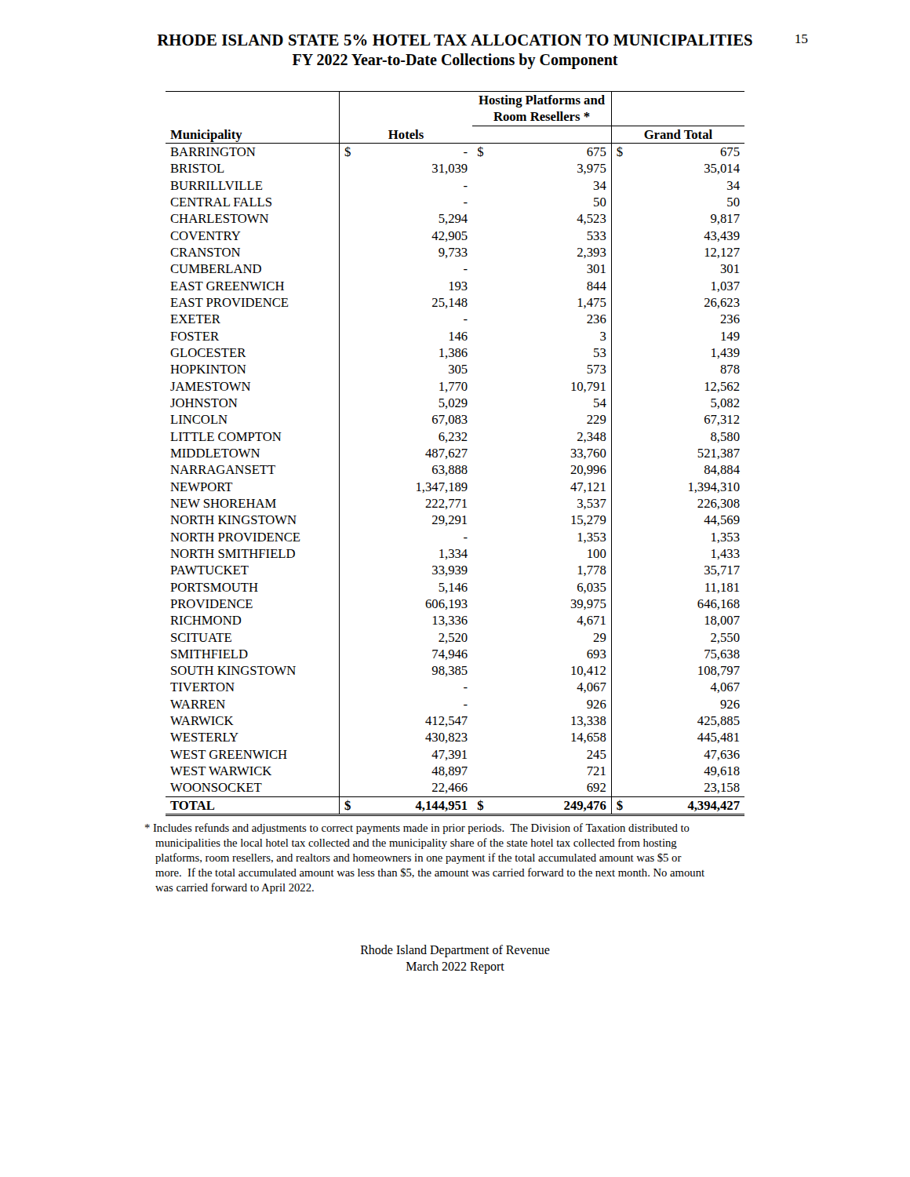15
RHODE ISLAND STATE 5% HOTEL TAX ALLOCATION TO MUNICIPALITIES
FY 2022 Year-to-Date Collections by Component
| | | Hosting Platforms and | |
| --- | --- | --- | --- |
| Room Resellers * | |
| Municipality | Hotels | | Grand Total |
| BARRINGTON | $ | - | $ | 675 | $ | 675 |
| BRISTOL | | 31,039 | | 3,975 | | 35,014 |
| BURRILLVILLE | | - | | 34 | | 34 |
| CENTRAL FALLS | | - | | 50 | | 50 |
| CHARLESTOWN | | 5,294 | | 4,523 | | 9,817 |
| COVENTRY | | 42,905 | | 533 | | 43,439 |
| CRANSTON | | 9,733 | | 2,393 | | 12,127 |
| CUMBERLAND | | - | | 301 | | 301 |
| EAST GREENWICH | | 193 | | 844 | | 1,037 |
| EAST PROVIDENCE | | 25,148 | | 1,475 | | 26,623 |
| EXETER | | - | | 236 | | 236 |
| FOSTER | | 146 | | 3 | | 149 |
| GLOCESTER | | 1,386 | | 53 | | 1,439 |
| HOPKINTON | | 305 | | 573 | | 878 |
| JAMESTOWN | | 1,770 | | 10,791 | | 12,562 |
| JOHNSTON | | 5,029 | | 54 | | 5,082 |
| LINCOLN | | 67,083 | | 229 | | 67,312 |
| LITTLE COMPTON | | 6,232 | | 2,348 | | 8,580 |
| MIDDLETOWN | | 487,627 | | 33,760 | | 521,387 |
| NARRAGANSETT | | 63,888 | | 20,996 | | 84,884 |
| NEWPORT | | 1,347,189 | | 47,121 | | 1,394,310 |
| NEW SHOREHAM | | 222,771 | | 3,537 | | 226,308 |
| NORTH KINGSTOWN | | 29,291 | | 15,279 | | 44,569 |
| NORTH PROVIDENCE | | - | | 1,353 | | 1,353 |
| NORTH SMITHFIELD | | 1,334 | | 100 | | 1,433 |
| PAWTUCKET | | 33,939 | | 1,778 | | 35,717 |
| PORTSMOUTH | | 5,146 | | 6,035 | | 11,181 |
| PROVIDENCE | | 606,193 | | 39,975 | | 646,168 |
| RICHMOND | | 13,336 | | 4,671 | | 18,007 |
| SCITUATE | | 2,520 | | 29 | | 2,550 |
| SMITHFIELD | | 74,946 | | 693 | | 75,638 |
| SOUTH KINGSTOWN | | 98,385 | | 10,412 | | 108,797 |
| TIVERTON | | - | | 4,067 | | 4,067 |
| WARREN | | - | | 926 | | 926 |
| WARWICK | | 412,547 | | 13,338 | | 425,885 |
| WESTERLY | | 430,823 | | 14,658 | | 445,481 |
| WEST GREENWICH | | 47,391 | | 245 | | 47,636 |
| WEST WARWICK | | 48,897 | | 721 | | 49,618 |
| WOONSOCKET | | 22,466 | | 692 | | 23,158 |
| TOTAL | $ | 4,144,951 | $ | 249,476 | $ | 4,394,427 |
* Includes refunds and adjustments to correct payments made in prior periods. The Division of Taxation distributed to
municipalities the local hotel tax collected and the municipality share of the state hotel tax collected from hosting
platforms, room resellers, and realtors and homeowners in one payment if the total accumulated amount was $5 or
more. If the total accumulated amount was less than $5, the amount was carried forward to the next month. No amount
was carried forward to April 2022.
Rhode Island Department of Revenue
March 2022 Report